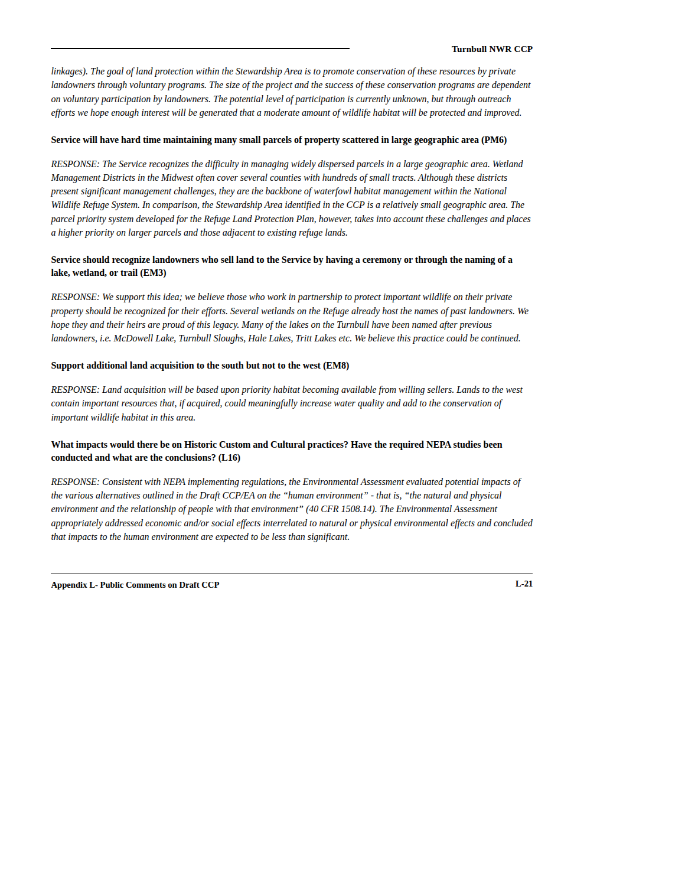Turnbull NWR CCP
linkages). The goal of land protection within the Stewardship Area is to promote conservation of these resources by private landowners through voluntary programs. The size of the project and the success of these conservation programs are dependent on voluntary participation by landowners. The potential level of participation is currently unknown, but through outreach efforts we hope enough interest will be generated that a moderate amount of wildlife habitat will be protected and improved.
Service will have hard time maintaining many small parcels of property scattered in large geographic area (PM6)
RESPONSE: The Service recognizes the difficulty in managing widely dispersed parcels in a large geographic area. Wetland Management Districts in the Midwest often cover several counties with hundreds of small tracts. Although these districts present significant management challenges, they are the backbone of waterfowl habitat management within the National Wildlife Refuge System. In comparison, the Stewardship Area identified in the CCP is a relatively small geographic area. The parcel priority system developed for the Refuge Land Protection Plan, however, takes into account these challenges and places a higher priority on larger parcels and those adjacent to existing refuge lands.
Service should recognize landowners who sell land to the Service by having a ceremony or through the naming of a lake, wetland, or trail (EM3)
RESPONSE: We support this idea; we believe those who work in partnership to protect important wildlife on their private property should be recognized for their efforts. Several wetlands on the Refuge already host the names of past landowners. We hope they and their heirs are proud of this legacy. Many of the lakes on the Turnbull have been named after previous landowners, i.e. McDowell Lake, Turnbull Sloughs, Hale Lakes, Tritt Lakes etc. We believe this practice could be continued.
Support additional land acquisition to the south but not to the west (EM8)
RESPONSE: Land acquisition will be based upon priority habitat becoming available from willing sellers. Lands to the west contain important resources that, if acquired, could meaningfully increase water quality and add to the conservation of important wildlife habitat in this area.
What impacts would there be on Historic Custom and Cultural practices? Have the required NEPA studies been conducted and what are the conclusions? (L16)
RESPONSE: Consistent with NEPA implementing regulations, the Environmental Assessment evaluated potential impacts of the various alternatives outlined in the Draft CCP/EA on the “human environment” - that is, “the natural and physical environment and the relationship of people with that environment” (40 CFR 1508.14). The Environmental Assessment appropriately addressed economic and/or social effects interrelated to natural or physical environmental effects and concluded that impacts to the human environment are expected to be less than significant.
Appendix L- Public Comments on Draft CCP L-21